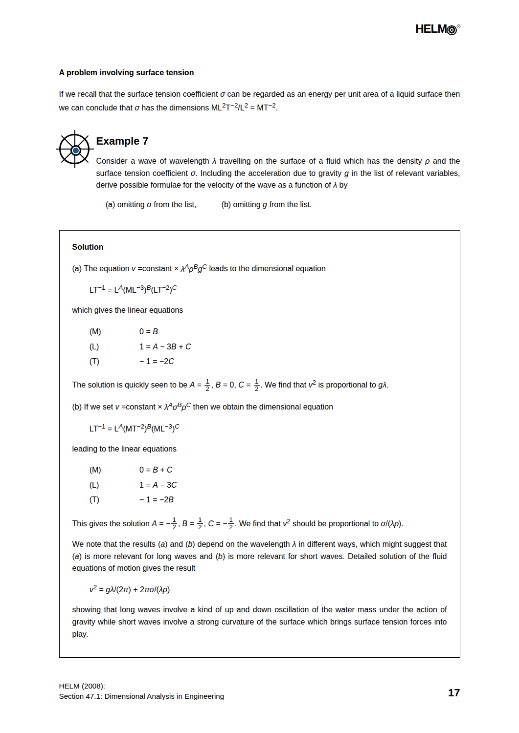HELM⚙®
A problem involving surface tension
If we recall that the surface tension coefficient σ can be regarded as an energy per unit area of a liquid surface then we can conclude that σ has the dimensions ML2T−2/L2 = MT−2.
Example 7
Consider a wave of wavelength λ travelling on the surface of a fluid which has the density ρ and the surface tension coefficient σ. Including the acceleration due to gravity g in the list of relevant variables, derive possible formulae for the velocity of the wave as a function of λ by
(a) omitting σ from the list,(b) omitting g from the list.
Solution
(a) The equation v =constant × λAρBgC leads to the dimensional equation
LT−1 = LA(ML−3)B(LT−2)C
which gives the linear equations
| (M) | 0 = B |
| (L) | 1 = A − 3 B + C |
| (T) | − 1 = −2 C |
The solution is quickly seen to be A = 12, B = 0, C = 12. We find that v2 is proportional to gλ.
(b) If we set v =constant × λAσBρC then we obtain the dimensional equation
LT−1 = LA(MT−2)B(ML−3)C
leading to the linear equations
| (M) | 0 = B + C |
| (L) | 1 = A − 3 C |
| (T) | − 1 = −2 B |
This gives the solution A = −12, B = 12, C = −12. We find that v2 should be proportional to σ/(λρ).
We note that the results (a) and (b) depend on the wavelength λ in different ways, which might suggest that (a) is more relevant for long waves and (b) is more relevant for short waves. Detailed solution of the fluid equations of motion gives the result
v2 = gλ/(2π) + 2πσ/(λρ)
showing that long waves involve a kind of up and down oscillation of the water mass under the action of gravity while short waves involve a strong curvature of the surface which brings surface tension forces into play.
HELM (2008):
Section 47.1: Dimensional Analysis in Engineering
17